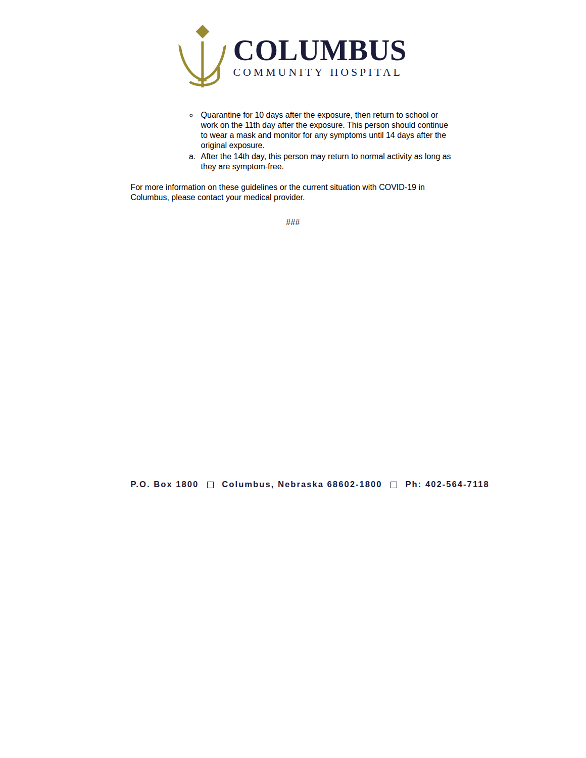COLUMBUS
COMMUNITY HOSPITAL
Quarantine for 10 days after the exposure, then return to school or work on the 11th day after the exposure. This person should continue to wear a mask and monitor for any symptoms until 14 days after the original exposure.
After the 14th day, this person may return to normal activity as long as they are symptom-free.
For more information on these guidelines or the current situation with COVID-19 in Columbus, please contact your medical provider.
###
P.O. Box 1800 Columbus, Nebraska 68602-1800 Ph: 402-564-7118